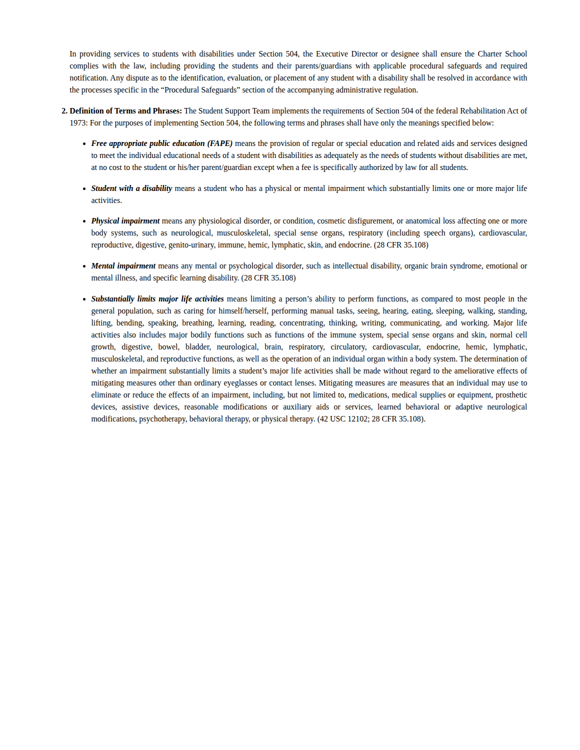In providing services to students with disabilities under Section 504, the Executive Director or designee shall ensure the Charter School complies with the law, including providing the students and their parents/guardians with applicable procedural safeguards and required notification. Any dispute as to the identification, evaluation, or placement of any student with a disability shall be resolved in accordance with the processes specific in the “Procedural Safeguards” section of the accompanying administrative regulation.
Definition of Terms and Phrases: The Student Support Team implements the requirements of Section 504 of the federal Rehabilitation Act of 1973: For the purposes of implementing Section 504, the following terms and phrases shall have only the meanings specified below:
Free appropriate public education (FAPE) means the provision of regular or special education and related aids and services designed to meet the individual educational needs of a student with disabilities as adequately as the needs of students without disabilities are met, at no cost to the student or his/her parent/guardian except when a fee is specifically authorized by law for all students.
Student with a disability means a student who has a physical or mental impairment which substantially limits one or more major life activities.
Physical impairment means any physiological disorder, or condition, cosmetic disfigurement, or anatomical loss affecting one or more body systems, such as neurological, musculoskeletal, special sense organs, respiratory (including speech organs), cardiovascular, reproductive, digestive, genito-urinary, immune, hemic, lymphatic, skin, and endocrine. (28 CFR 35.108)
Mental impairment means any mental or psychological disorder, such as intellectual disability, organic brain syndrome, emotional or mental illness, and specific learning disability. (28 CFR 35.108)
Substantially limits major life activities means limiting a person’s ability to perform functions, as compared to most people in the general population, such as caring for himself/herself, performing manual tasks, seeing, hearing, eating, sleeping, walking, standing, lifting, bending, speaking, breathing, learning, reading, concentrating, thinking, writing, communicating, and working. Major life activities also includes major bodily functions such as functions of the immune system, special sense organs and skin, normal cell growth, digestive, bowel, bladder, neurological, brain, respiratory, circulatory, cardiovascular, endocrine, hemic, lymphatic, musculoskeletal, and reproductive functions, as well as the operation of an individual organ within a body system. The determination of whether an impairment substantially limits a student’s major life activities shall be made without regard to the ameliorative effects of mitigating measures other than ordinary eyeglasses or contact lenses. Mitigating measures are measures that an individual may use to eliminate or reduce the effects of an impairment, including, but not limited to, medications, medical supplies or equipment, prosthetic devices, assistive devices, reasonable modifications or auxiliary aids or services, learned behavioral or adaptive neurological modifications, psychotherapy, behavioral therapy, or physical therapy. (42 USC 12102; 28 CFR 35.108).